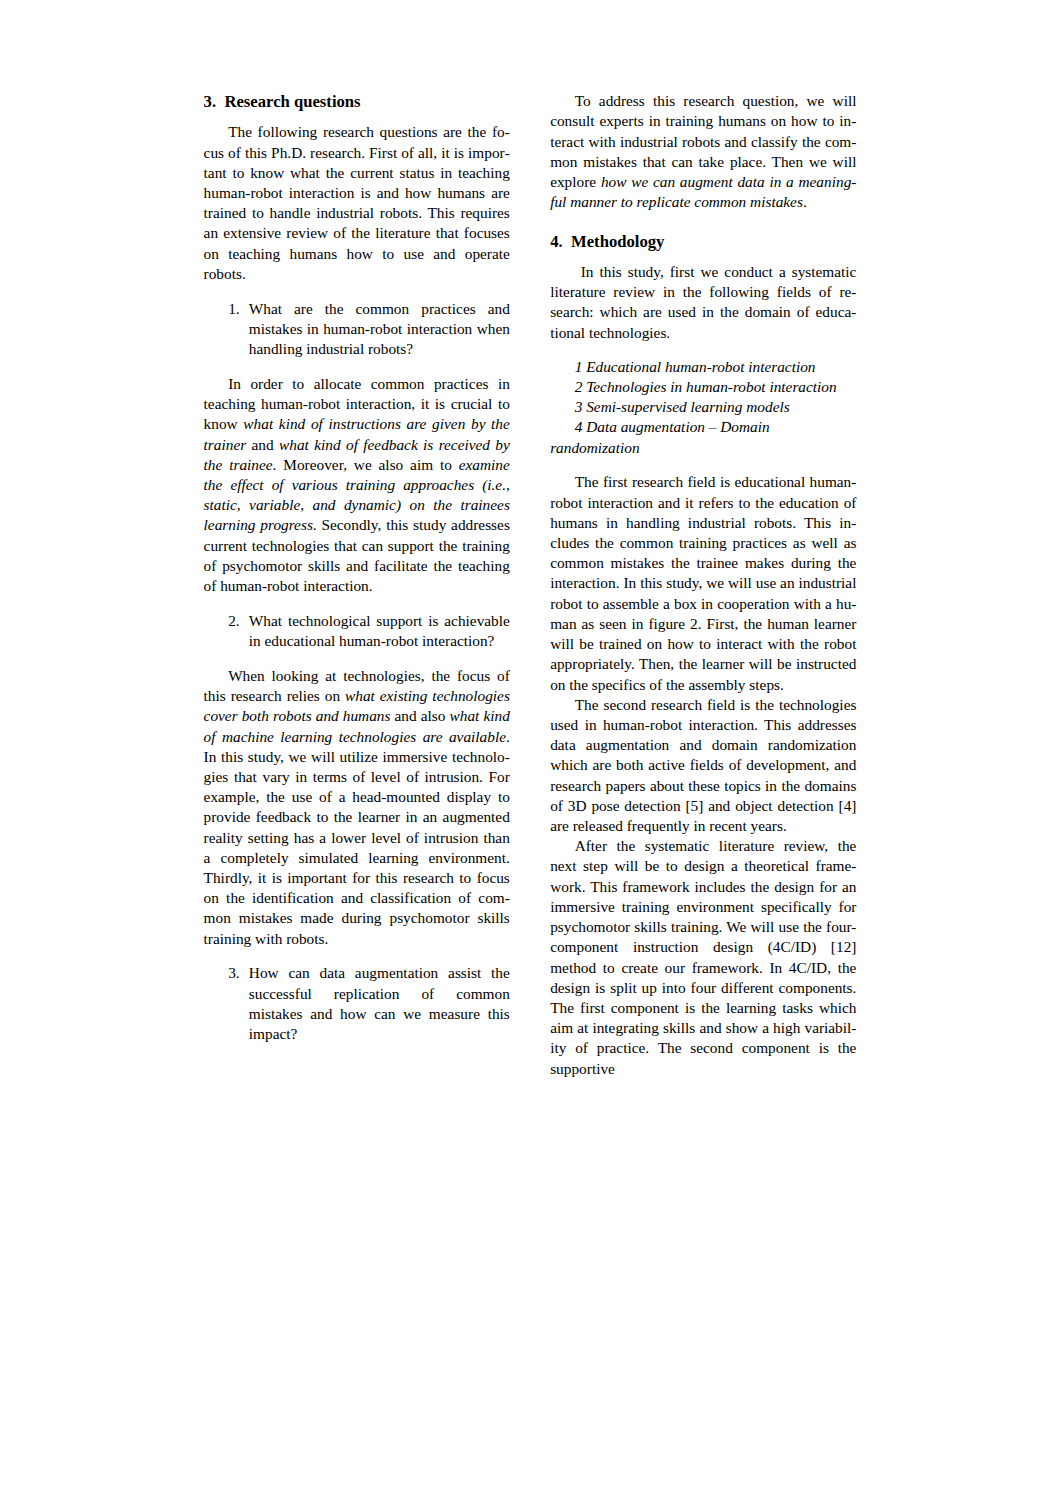3. Research questions
The following research questions are the focus of this Ph.D. research. First of all, it is important to know what the current status in teaching human-robot interaction is and how humans are trained to handle industrial robots. This requires an extensive review of the literature that focuses on teaching humans how to use and operate robots.
What are the common practices and mistakes in human-robot interaction when handling industrial robots?
In order to allocate common practices in teaching human-robot interaction, it is crucial to know what kind of instructions are given by the trainer and what kind of feedback is received by the trainee. Moreover, we also aim to examine the effect of various training approaches (i.e., static, variable, and dynamic) on the trainees learning progress. Secondly, this study addresses current technologies that can support the training of psychomotor skills and facilitate the teaching of human-robot interaction.
What technological support is achievable in educational human-robot interaction?
When looking at technologies, the focus of this research relies on what existing technologies cover both robots and humans and also what kind of machine learning technologies are available. In this study, we will utilize immersive technologies that vary in terms of level of intrusion. For example, the use of a head-mounted display to provide feedback to the learner in an augmented reality setting has a lower level of intrusion than a completely simulated learning environment. Thirdly, it is important for this research to focus on the identification and classification of common mistakes made during psychomotor skills training with robots.
How can data augmentation assist the successful replication of common mistakes and how can we measure this impact?
To address this research question, we will consult experts in training humans on how to interact with industrial robots and classify the common mistakes that can take place. Then we will explore how we can augment data in a meaningful manner to replicate common mistakes.
4. Methodology
In this study, first we conduct a systematic literature review in the following fields of research: which are used in the domain of educational technologies.
1 Educational human-robot interaction
2 Technologies in human-robot interaction
3 Semi-supervised learning models
4 Data augmentation – Domain
randomization
The first research field is educational human-robot interaction and it refers to the education of humans in handling industrial robots. This includes the common training practices as well as common mistakes the trainee makes during the interaction. In this study, we will use an industrial robot to assemble a box in cooperation with a human as seen in figure 2. First, the human learner will be trained on how to interact with the robot appropriately. Then, the learner will be instructed on the specifics of the assembly steps.
The second research field is the technologies used in human-robot interaction. This addresses data augmentation and domain randomization which are both active fields of development, and research papers about these topics in the domains of 3D pose detection [5] and object detection [4] are released frequently in recent years.
After the systematic literature review, the next step will be to design a theoretical framework. This framework includes the design for an immersive training environment specifically for psychomotor skills training. We will use the four-component instruction design (4C/ID) [12] method to create our framework. In 4C/ID, the design is split up into four different components. The first component is the learning tasks which aim at integrating skills and show a high variability of practice. The second component is the supportive